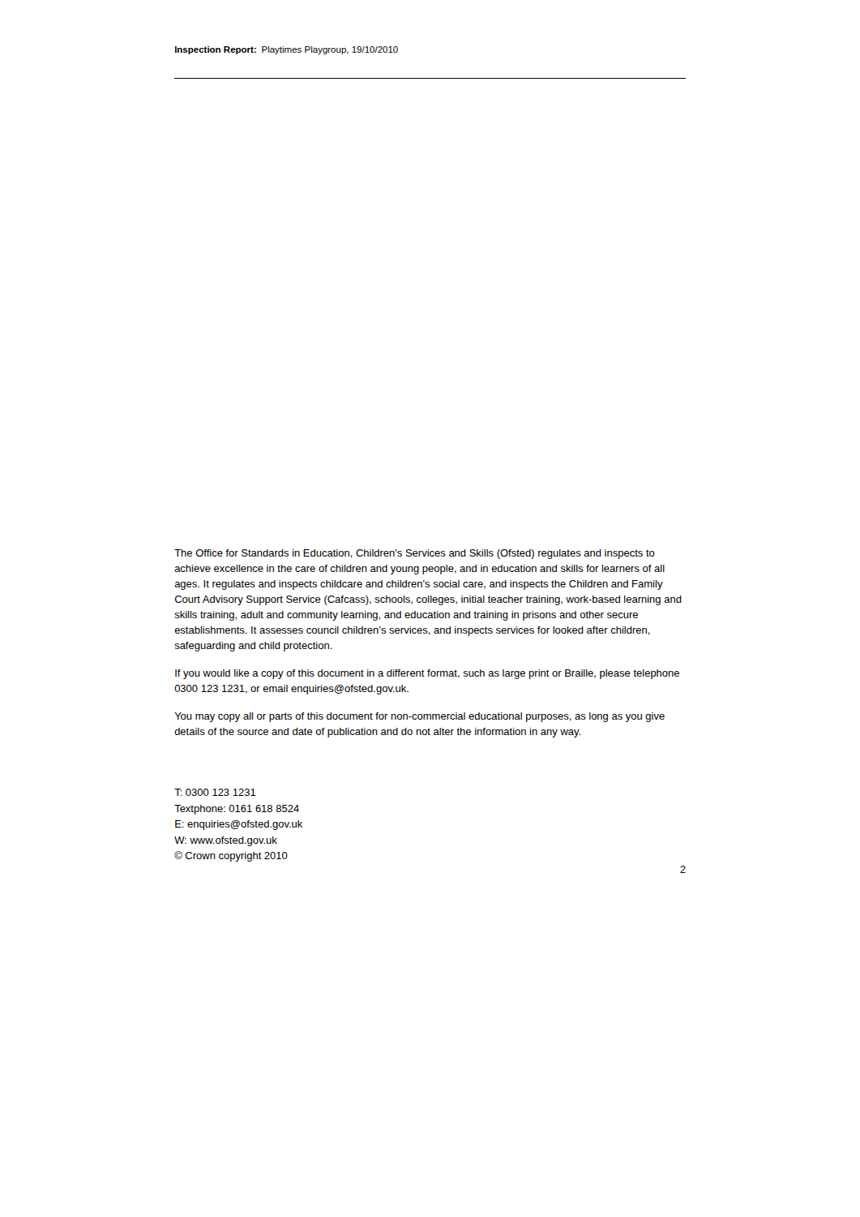Inspection Report: Playtimes Playgroup, 19/10/2010
The Office for Standards in Education, Children's Services and Skills (Ofsted) regulates and inspects to achieve excellence in the care of children and young people, and in education and skills for learners of all ages. It regulates and inspects childcare and children's social care, and inspects the Children and Family Court Advisory Support Service (Cafcass), schools, colleges, initial teacher training, work-based learning and skills training, adult and community learning, and education and training in prisons and other secure establishments. It assesses council children’s services, and inspects services for looked after children, safeguarding and child protection.
If you would like a copy of this document in a different format, such as large print or Braille, please telephone 0300 123 1231, or email enquiries@ofsted.gov.uk.
You may copy all or parts of this document for non-commercial educational purposes, as long as you give details of the source and date of publication and do not alter the information in any way.
T: 0300 123 1231
Textphone: 0161 618 8524
E: enquiries@ofsted.gov.uk
W: www.ofsted.gov.uk
© Crown copyright 2010
2